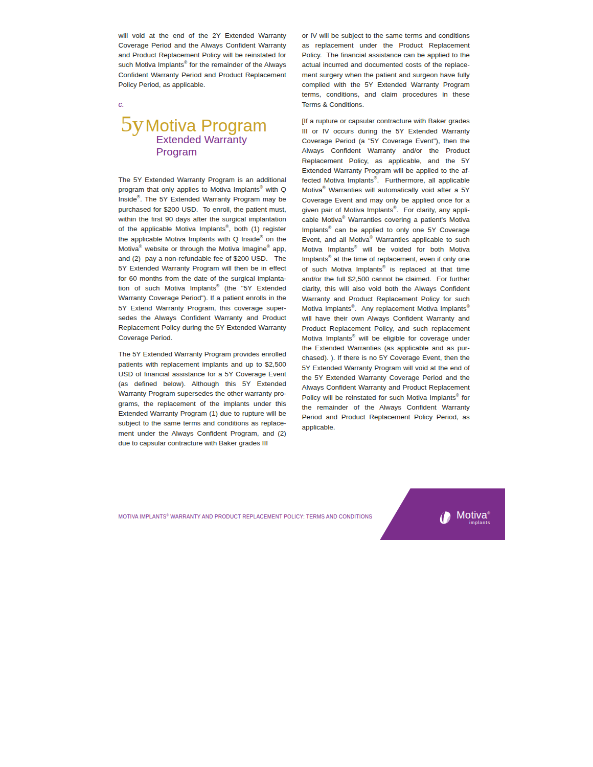will void at the end of the 2Y Extended Warranty Coverage Period and the Always Confident Warranty and Product Replacement Policy will be reinstated for such Motiva Implants® for the remainder of the Always Confident Warranty Period and Product Replacement Policy Period, as applicable.
c.
5y Motiva Program
Extended Warranty Program
The 5Y Extended Warranty Program is an additional program that only applies to Motiva Implants® with Q Inside®. The 5Y Extended Warranty Program may be purchased for $200 USD. To enroll, the patient must, within the first 90 days after the surgical implantation of the applicable Motiva Implants®, both (1) register the applicable Motiva Implants with Q Inside® on the Motiva® website or through the Motiva Imagine® app, and (2) pay a non-refundable fee of $200 USD. The 5Y Extended Warranty Program will then be in effect for 60 months from the date of the surgical implantation of such Motiva Implants® (the "5Y Extended Warranty Coverage Period"). If a patient enrolls in the 5Y Extend Warranty Program, this coverage supersedes the Always Confident Warranty and Product Replacement Policy during the 5Y Extended Warranty Coverage Period.
The 5Y Extended Warranty Program provides enrolled patients with replacement implants and up to $2,500 USD of financial assistance for a 5Y Coverage Event (as defined below). Although this 5Y Extended Warranty Program supersedes the other warranty programs, the replacement of the implants under this Extended Warranty Program (1) due to rupture will be subject to the same terms and conditions as replacement under the Always Confident Program, and (2) due to capsular contracture with Baker grades III
or IV will be subject to the same terms and conditions as replacement under the Product Replacement Policy. The financial assistance can be applied to the actual incurred and documented costs of the replacement surgery when the patient and surgeon have fully complied with the 5Y Extended Warranty Program terms, conditions, and claim procedures in these Terms & Conditions.
[If a rupture or capsular contracture with Baker grades III or IV occurs during the 5Y Extended Warranty Coverage Period (a "5Y Coverage Event"), then the Always Confident Warranty and/or the Product Replacement Policy, as applicable, and the 5Y Extended Warranty Program will be applied to the affected Motiva Implants®. Furthermore, all applicable Motiva® Warranties will automatically void after a 5Y Coverage Event and may only be applied once for a given pair of Motiva Implants®. For clarity, any applicable Motiva® Warranties covering a patient's Motiva Implants® can be applied to only one 5Y Coverage Event, and all Motiva® Warranties applicable to such Motiva Implants® will be voided for both Motiva Implants® at the time of replacement, even if only one of such Motiva Implants® is replaced at that time and/or the full $2,500 cannot be claimed. For further clarity, this will also void both the Always Confident Warranty and Product Replacement Policy for such Motiva Implants®. Any replacement Motiva Implants® will have their own Always Confident Warranty and Product Replacement Policy, and such replacement Motiva Implants® will be eligible for coverage under the Extended Warranties (as applicable and as purchased). ). If there is no 5Y Coverage Event, then the 5Y Extended Warranty Program will void at the end of the 5Y Extended Warranty Coverage Period and the Always Confident Warranty and Product Replacement Policy will be reinstated for such Motiva Implants® for the remainder of the Always Confident Warranty Period and Product Replacement Policy Period, as applicable.
MOTIVA IMPLANTS® WARRANTY AND PRODUCT REPLACEMENT POLICY: TERMS AND CONDITIONS
Motiva®
implants